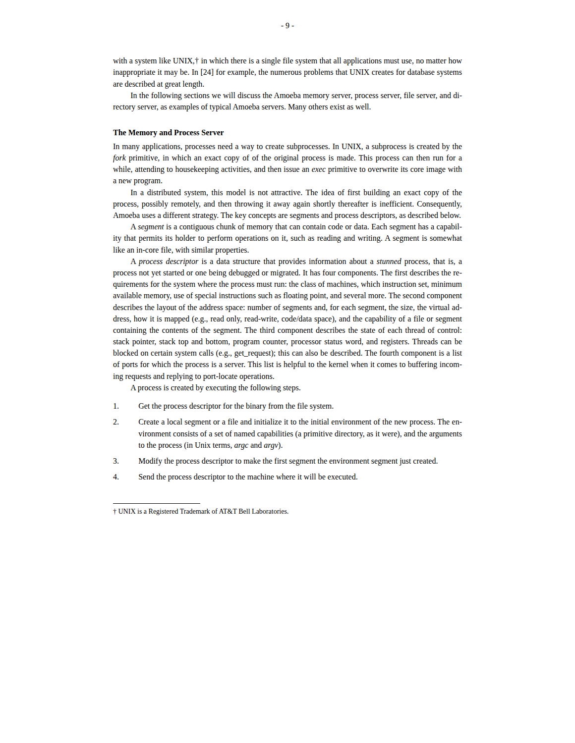- 9 -
with a system like UNIX,† in which there is a single file system that all applications must use, no matter how inappropriate it may be. In [24] for example, the numerous problems that UNIX creates for database systems are described at great length.
In the following sections we will discuss the Amoeba memory server, process server, file server, and directory server, as examples of typical Amoeba servers. Many others exist as well.
The Memory and Process Server
In many applications, processes need a way to create subprocesses. In UNIX, a subprocess is created by the fork primitive, in which an exact copy of of the original process is made. This process can then run for a while, attending to housekeeping activities, and then issue an exec primitive to overwrite its core image with a new program.
In a distributed system, this model is not attractive. The idea of first building an exact copy of the process, possibly remotely, and then throwing it away again shortly thereafter is inefficient. Consequently, Amoeba uses a different strategy. The key concepts are segments and process descriptors, as described below.
A segment is a contiguous chunk of memory that can contain code or data. Each segment has a capability that permits its holder to perform operations on it, such as reading and writing. A segment is somewhat like an in-core file, with similar properties.
A process descriptor is a data structure that provides information about a stunned process, that is, a process not yet started or one being debugged or migrated. It has four components. The first describes the requirements for the system where the process must run: the class of machines, which instruction set, minimum available memory, use of special instructions such as floating point, and several more. The second component describes the layout of the address space: number of segments and, for each segment, the size, the virtual address, how it is mapped (e.g., read only, read-write, code/data space), and the capability of a file or segment containing the contents of the segment. The third component describes the state of each thread of control: stack pointer, stack top and bottom, program counter, processor status word, and registers. Threads can be blocked on certain system calls (e.g., get_request); this can also be described. The fourth component is a list of ports for which the process is a server. This list is helpful to the kernel when it comes to buffering incoming requests and replying to port-locate operations.
A process is created by executing the following steps.
Get the process descriptor for the binary from the file system.
Create a local segment or a file and initialize it to the initial environment of the new process. The environment consists of a set of named capabilities (a primitive directory, as it were), and the arguments to the process (in Unix terms, argc and argv).
Modify the process descriptor to make the first segment the environment segment just created.
Send the process descriptor to the machine where it will be executed.
† UNIX is a Registered Trademark of AT&T Bell Laboratories.